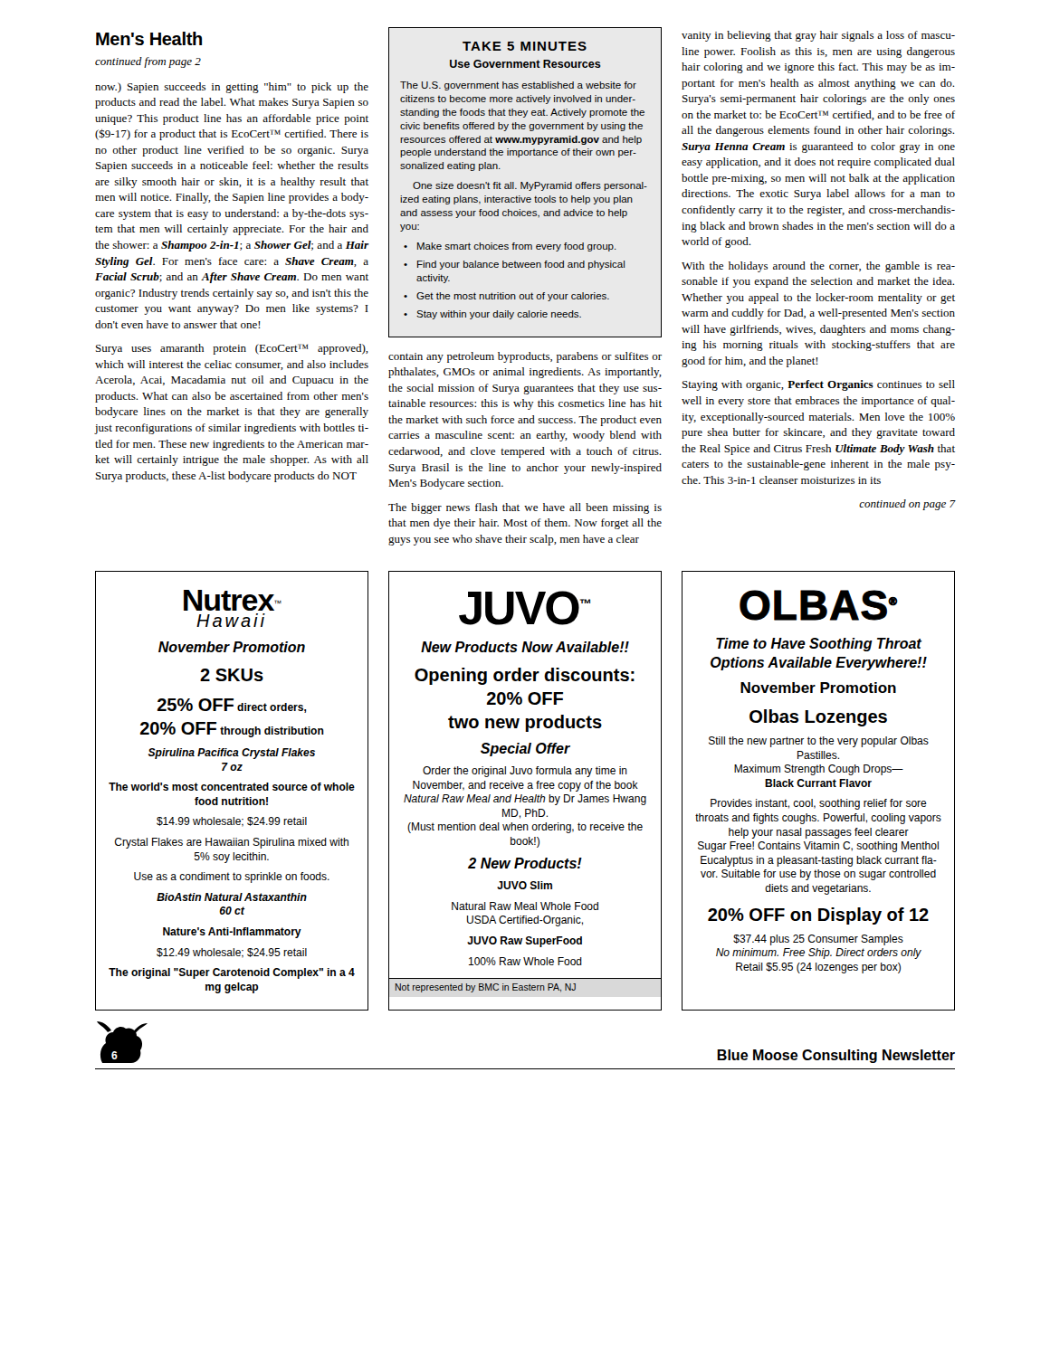Men's Health
continued from page 2
now.) Sapien succeeds in getting "him" to pick up the products and read the label. What makes Surya Sapien so unique? This product line has an affordable price point ($9-17) for a product that is EcoCert™ certified. There is no other product line verified to be so organic. Surya Sapien succeeds in a noticeable feel: whether the results are silky smooth hair or skin, it is a healthy result that men will notice. Finally, the Sapien line provides a bodycare system that is easy to understand: a by-the-dots system that men will certainly appreciate. For the hair and the shower: a Shampoo 2-in-1; a Shower Gel; and a Hair Styling Gel. For men's face care: a Shave Cream, a Facial Scrub; and an After Shave Cream. Do men want organic? Industry trends certainly say so, and isn't this the customer you want anyway? Do men like systems? I don't even have to answer that one!
Surya uses amaranth protein (EcoCert™ approved), which will interest the celiac consumer, and also includes Acerola, Acai, Macadamia nut oil and Cupuacu in the products. What can also be ascertained from other men's bodycare lines on the market is that they are generally just reconfigurations of similar ingredients with bottles titled for men. These new ingredients to the American market will certainly intrigue the male shopper. As with all Surya products, these A-list bodycare products do NOT
TAKE 5 MINUTES
Use Government Resources
The U.S. government has established a website for citizens to become more actively involved in understanding the foods that they eat. Actively promote the civic benefits offered by the government by using the resources offered at www.mypyramid.gov and help people understand the importance of their own personalized eating plan.
One size doesn't fit all. MyPyramid offers personalized eating plans, interactive tools to help you plan and assess your food choices, and advice to help you:
Make smart choices from every food group.
Find your balance between food and physical activity.
Get the most nutrition out of your calories.
Stay within your daily calorie needs.
contain any petroleum byproducts, parabens or sulfites or phthalates, GMOs or animal ingredients. As importantly, the social mission of Surya guarantees that they use sustainable resources: this is why this cosmetics line has hit the market with such force and success. The product even carries a masculine scent: an earthy, woody blend with cedarwood, and clove tempered with a touch of citrus. Surya Brasil is the line to anchor your newly-inspired Men's Bodycare section.
The bigger news flash that we have all been missing is that men dye their hair. Most of them. Now forget all the guys you see who shave their scalp, men have a clear
vanity in believing that gray hair signals a loss of masculine power. Foolish as this is, men are using dangerous hair coloring and we ignore this fact. This may be as important for men's health as almost anything we can do. Surya's semi-permanent hair colorings are the only ones on the market to: be EcoCert™ certified, and to be free of all the dangerous elements found in other hair colorings. Surya Henna Cream is guaranteed to color gray in one easy application, and it does not require complicated dual bottle pre-mixing, so men will not balk at the application directions. The exotic Surya label allows for a man to confidently carry it to the register, and cross-merchandising black and brown shades in the men's section will do a world of good.
With the holidays around the corner, the gamble is reasonable if you expand the selection and market the idea. Whether you appeal to the locker-room mentality or get warm and cuddly for Dad, a well-presented Men's section will have girlfriends, wives, daughters and moms changing his morning rituals with stocking-stuffers that are good for him, and the planet!
Staying with organic, Perfect Organics continues to sell well in every store that embraces the importance of quality, exceptionally-sourced materials. Men love the 100% pure shea butter for skincare, and they gravitate toward the Real Spice and Citrus Fresh Ultimate Body Wash that caters to the sustainable-gene inherent in the male psyche. This 3-in-1 cleanser moisturizes in its
continued on page 7
Nutrex™ Hawaii
November Promotion
2 SKUs
25% OFF direct orders,
20% OFF through distribution
Spirulina Pacifica Crystal Flakes
7 oz
The world's most concentrated source of whole food nutrition!
$14.99 wholesale; $24.99 retail
Crystal Flakes are Hawaiian Spirulina mixed with 5% soy lecithin.
Use as a condiment to sprinkle on foods.
BioAstin Natural Astaxanthin
60 ct
Nature's Anti-Inflammatory
$12.49 wholesale; $24.95 retail
The original "Super Carotenoid Complex" in a 4 mg gelcap
JUVO™
New Products Now Available!!
Opening order discounts:
20% OFF
two new products
Special Offer
Order the original Juvo formula any time in November, and receive a free copy of the book Natural Raw Meal and Health by Dr James Hwang MD, PhD.
(Must mention deal when ordering, to receive the book!)
2 New Products!
JUVO Slim
Natural Raw Meal Whole Food
USDA Certified-Organic,
JUVO Raw SuperFood
100% Raw Whole Food
Not represented by BMC in Eastern PA, NJ
OLBAS®
Time to Have Soothing Throat Options Available Everywhere!!
November Promotion
Olbas Lozenges
Still the new partner to the very popular Olbas Pastilles.
Maximum Strength Cough Drops—
Black Currant Flavor
Provides instant, cool, soothing relief for sore throats and fights coughs. Powerful, cooling vapors help your nasal passages feel clearer
Sugar Free! Contains Vitamin C, soothing Menthol Eucalyptus in a pleasant-tasting black currant flavor. Suitable for use by those on sugar controlled diets and vegetarians.
20% OFF on Display of 12
$37.44 plus 25 Consumer Samples
No minimum. Free Ship. Direct orders only
Retail $5.95 (24 lozenges per box)
6
Blue Moose Consulting Newsletter